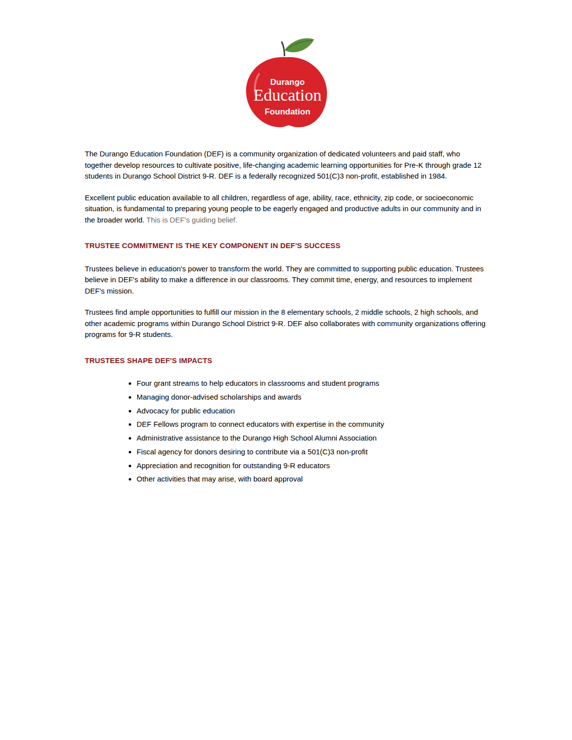Durango Education Foundation
The Durango Education Foundation (DEF) is a community organization of dedicated volunteers and paid staff, who together develop resources to cultivate positive, life-changing academic learning opportunities for Pre-K through grade 12 students in Durango School District 9-R. DEF is a federally recognized 501(C)3 non-profit, established in 1984.
Excellent public education available to all children, regardless of age, ability, race, ethnicity, zip code, or socioeconomic situation, is fundamental to preparing young people to be eagerly engaged and productive adults in our community and in the broader world. This is DEF's guiding belief.
TRUSTEE COMMITMENT IS THE KEY COMPONENT IN DEF'S SUCCESS
Trustees believe in education's power to transform the world. They are committed to supporting public education. Trustees believe in DEF's ability to make a difference in our classrooms. They commit time, energy, and resources to implement DEF's mission.
Trustees find ample opportunities to fulfill our mission in the 8 elementary schools, 2 middle schools, 2 high schools, and other academic programs within Durango School District 9-R. DEF also collaborates with community organizations offering programs for 9-R students.
TRUSTEES SHAPE DEF'S IMPACTS
Four grant streams to help educators in classrooms and student programs
Managing donor-advised scholarships and awards
Advocacy for public education
DEF Fellows program to connect educators with expertise in the community
Administrative assistance to the Durango High School Alumni Association
Fiscal agency for donors desiring to contribute via a 501(C)3 non-profit
Appreciation and recognition for outstanding 9-R educators
Other activities that may arise, with board approval